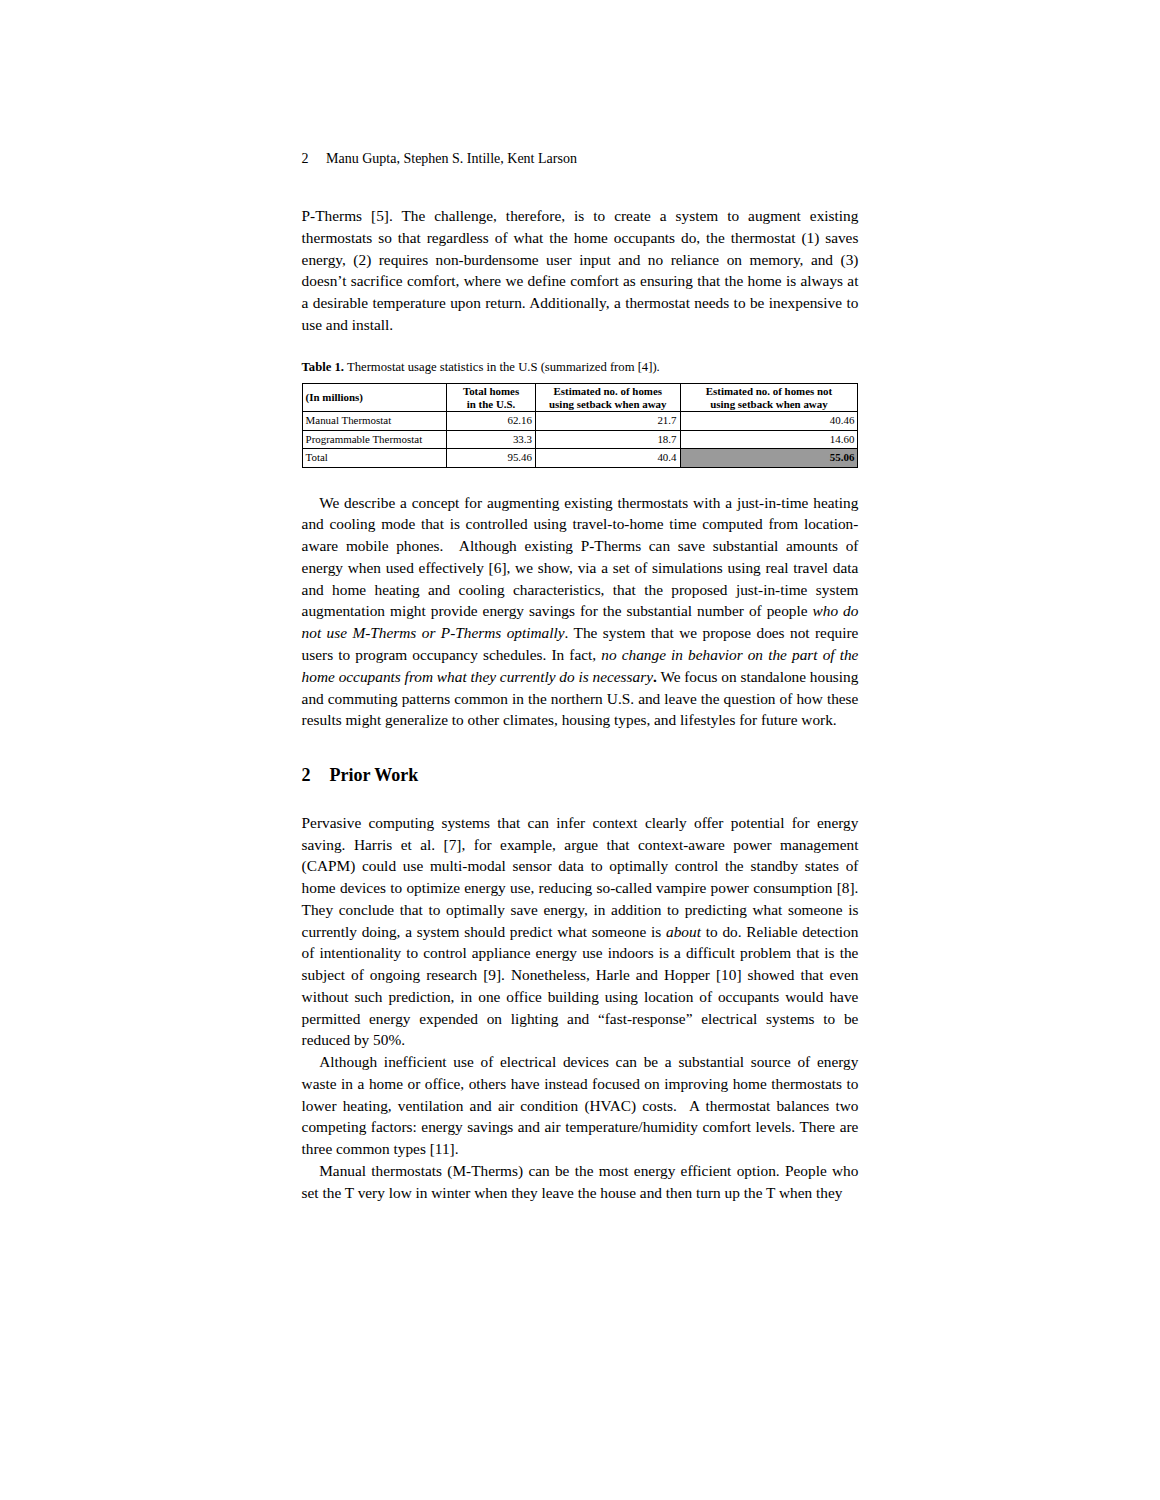2 Manu Gupta, Stephen S. Intille, Kent Larson
P-Therms [5]. The challenge, therefore, is to create a system to augment existing thermostats so that regardless of what the home occupants do, the thermostat (1) saves energy, (2) requires non-burdensome user input and no reliance on memory, and (3) doesn’t sacrifice comfort, where we define comfort as ensuring that the home is always at a desirable temperature upon return. Additionally, a thermostat needs to be inexpensive to use and install.
Table 1. Thermostat usage statistics in the U.S (summarized from [4]).
| (In millions) | Total homes in the U.S. | Estimated no. of homes using setback when away | Estimated no. of homes not using setback when away |
| --- | --- | --- | --- |
| Manual Thermostat | 62.16 | 21.7 | 40.46 |
| Programmable Thermostat | 33.3 | 18.7 | 14.60 |
| Total | 95.46 | 40.4 | 55.06 |
We describe a concept for augmenting existing thermostats with a just-in-time heating and cooling mode that is controlled using travel-to-home time computed from location-aware mobile phones. Although existing P-Therms can save substantial amounts of energy when used effectively [6], we show, via a set of simulations using real travel data and home heating and cooling characteristics, that the proposed just-in-time system augmentation might provide energy savings for the substantial number of people who do not use M-Therms or P-Therms optimally. The system that we propose does not require users to program occupancy schedules. In fact, no change in behavior on the part of the home occupants from what they currently do is necessary. We focus on standalone housing and commuting patterns common in the northern U.S. and leave the question of how these results might generalize to other climates, housing types, and lifestyles for future work.
2 Prior Work
Pervasive computing systems that can infer context clearly offer potential for energy saving. Harris et al. [7], for example, argue that context-aware power management (CAPM) could use multi-modal sensor data to optimally control the standby states of home devices to optimize energy use, reducing so-called vampire power consumption [8]. They conclude that to optimally save energy, in addition to predicting what someone is currently doing, a system should predict what someone is about to do. Reliable detection of intentionality to control appliance energy use indoors is a difficult problem that is the subject of ongoing research [9]. Nonetheless, Harle and Hopper [10] showed that even without such prediction, in one office building using location of occupants would have permitted energy expended on lighting and “fast-response” electrical systems to be reduced by 50%.
Although inefficient use of electrical devices can be a substantial source of energy waste in a home or office, others have instead focused on improving home thermostats to lower heating, ventilation and air condition (HVAC) costs. A thermostat balances two competing factors: energy savings and air temperature/humidity comfort levels. There are three common types [11].
Manual thermostats (M-Therms) can be the most energy efficient option. People who set the T very low in winter when they leave the house and then turn up the T when they